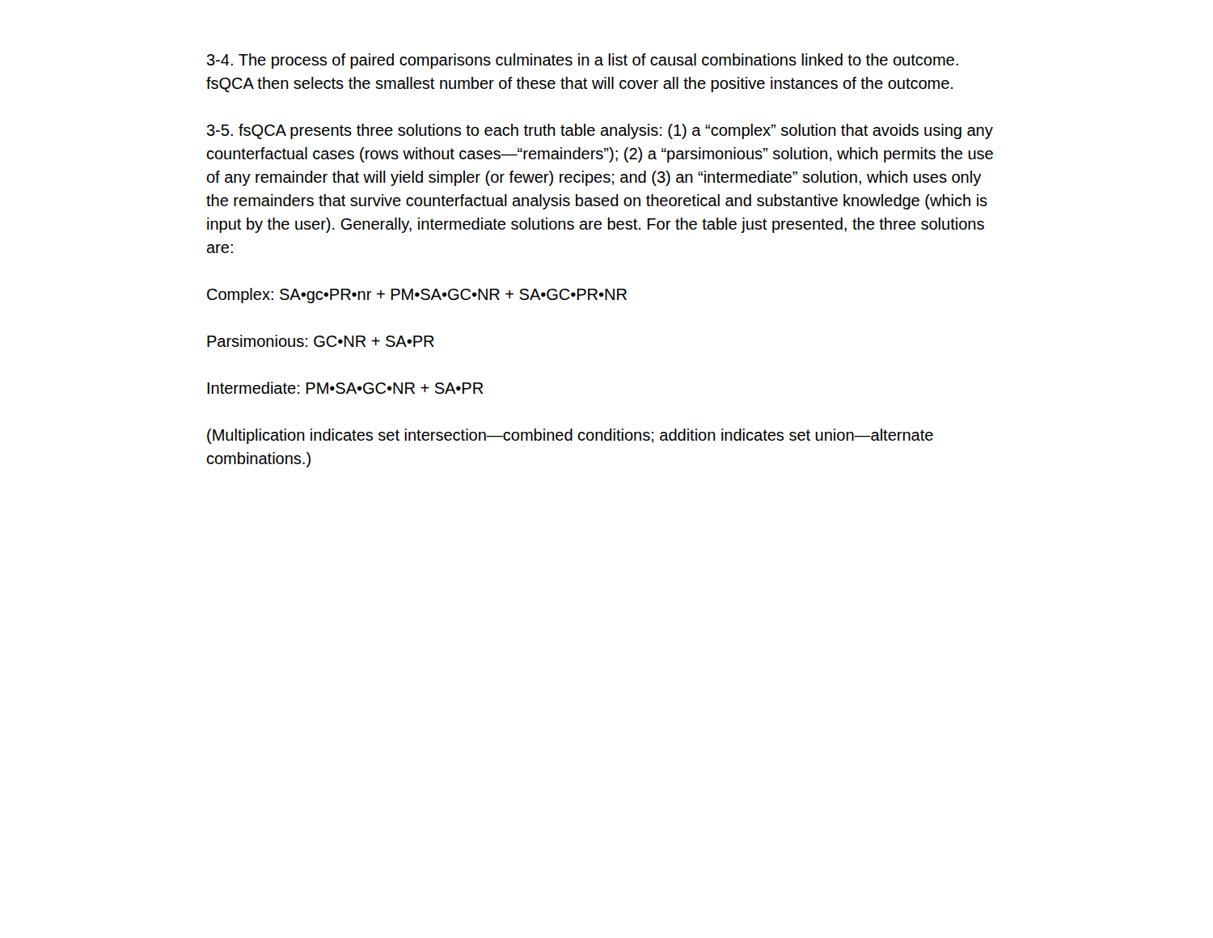3-4. The process of paired comparisons culminates in a list of causal combinations linked to the outcome. fsQCA then selects the smallest number of these that will cover all the positive instances of the outcome.
3-5. fsQCA presents three solutions to each truth table analysis: (1) a “complex” solution that avoids using any counterfactual cases (rows without cases—“remainders”); (2) a “parsimonious” solution, which permits the use of any remainder that will yield simpler (or fewer) recipes; and (3) an “intermediate” solution, which uses only the remainders that survive counterfactual analysis based on theoretical and substantive knowledge (which is input by the user). Generally, intermediate solutions are best. For the table just presented, the three solutions are:
Complex: SA•gc•PR•nr + PM•SA•GC•NR + SA•GC•PR•NR
Parsimonious: GC•NR + SA•PR
Intermediate: PM•SA•GC•NR + SA•PR
(Multiplication indicates set intersection—combined conditions; addition indicates set union—alternate combinations.)